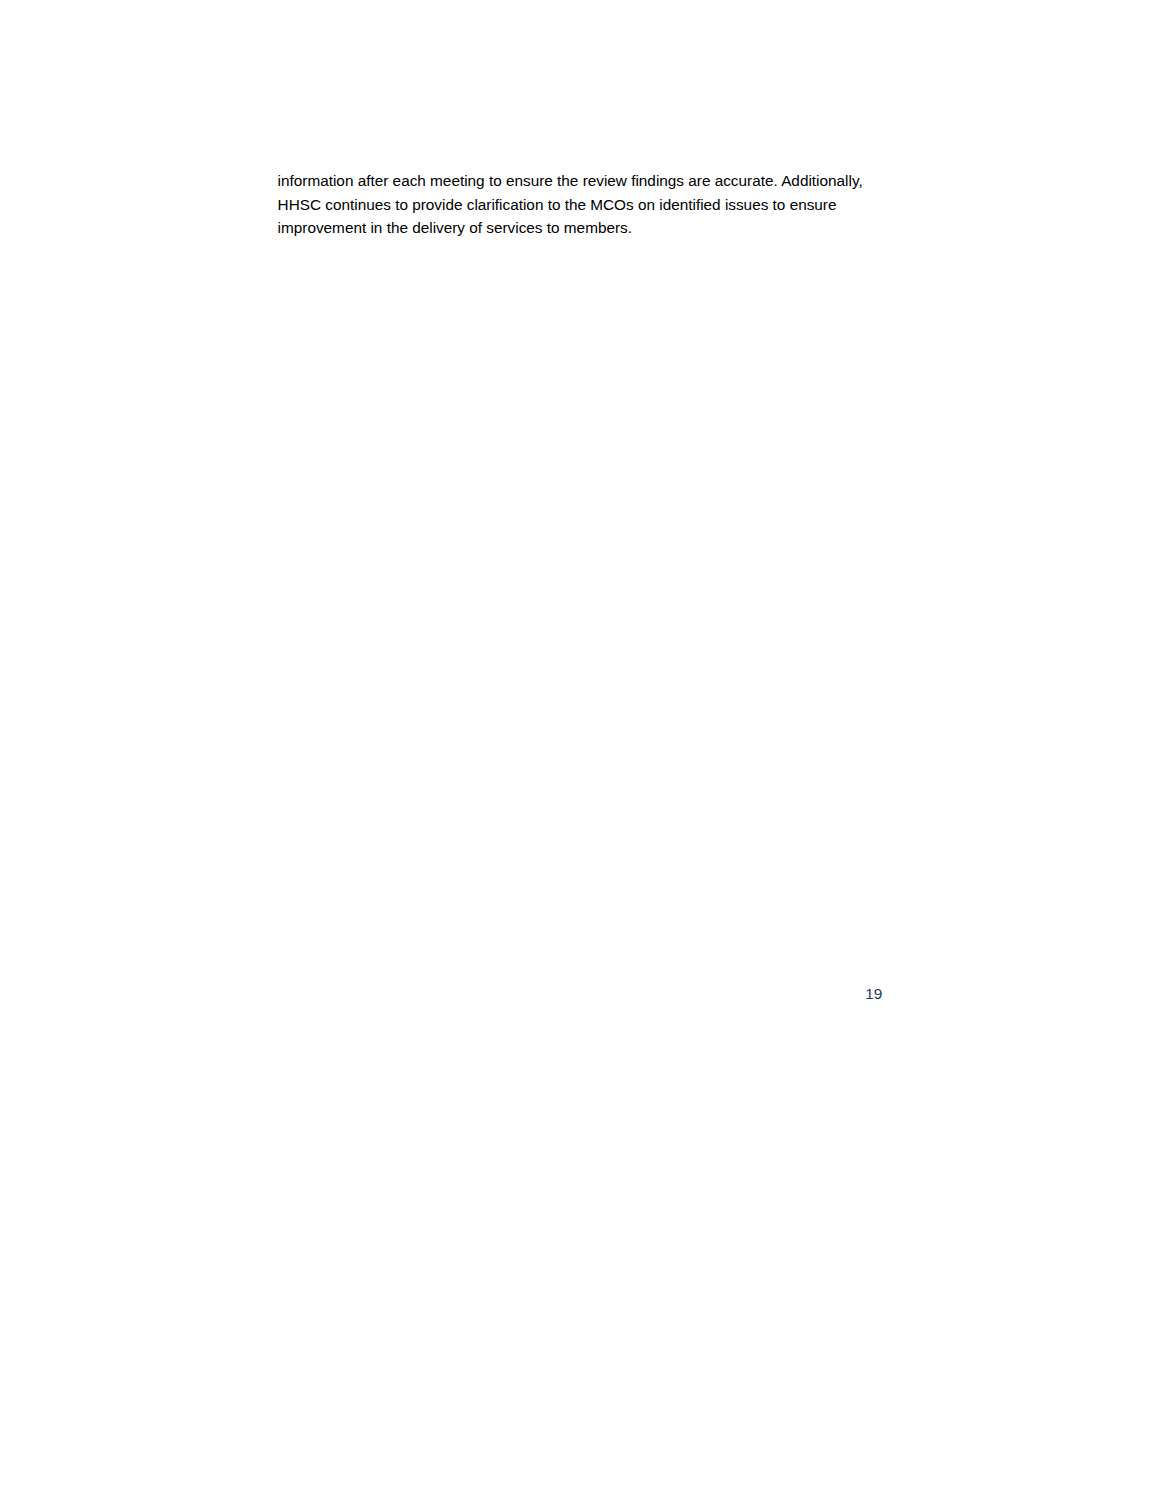information after each meeting to ensure the review findings are accurate. Additionally, HHSC continues to provide clarification to the MCOs on identified issues to ensure improvement in the delivery of services to members.
19